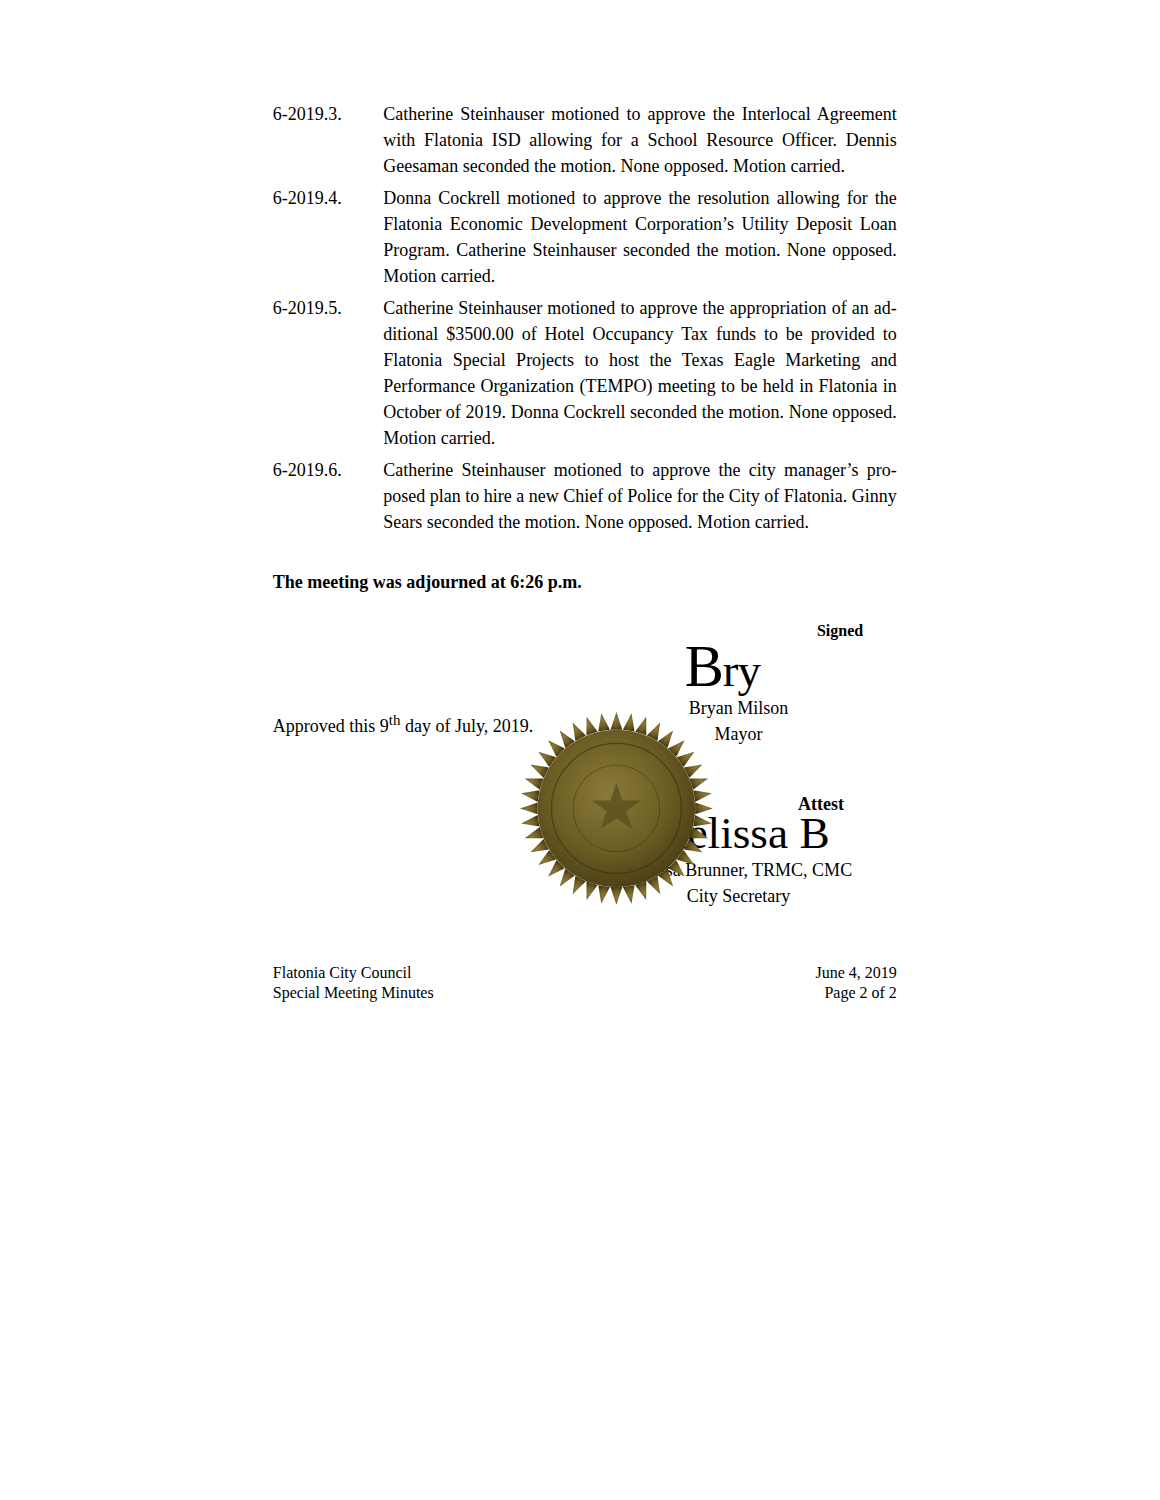6-2019.3.
Catherine Steinhauser motioned to approve the Interlocal Agreement with Flatonia ISD allowing for a School Resource Officer. Dennis Geesaman seconded the motion. None opposed. Motion carried.
6-2019.4.
Donna Cockrell motioned to approve the resolution allowing for the Flatonia Economic Development Corporation’s Utility Deposit Loan Program. Catherine Steinhauser seconded the motion. None opposed. Motion carried.
6-2019.5.
Catherine Steinhauser motioned to approve the appropriation of an additional $3500.00 of Hotel Occupancy Tax funds to be provided to Flatonia Special Projects to host the Texas Eagle Marketing and Performance Organization (TEMPO) meeting to be held in Flatonia in October of 2019. Donna Cockrell seconded the motion. None opposed. Motion carried.
6-2019.6.
Catherine Steinhauser motioned to approve the city manager’s proposed plan to hire a new Chief of Police for the City of Flatonia. Ginny Sears seconded the motion. None opposed. Motion carried.
The meeting was adjourned at 6:26 p.m.
Approved this 9th day of July, 2019.
Signed
Bry   
Bryan Milson
Mayor
Attest
Melissa B
Melissa Brunner, TRMC, CMC
City Secretary
Flatonia City Council
Special Meeting Minutes
June 4, 2019
Page 2 of 2